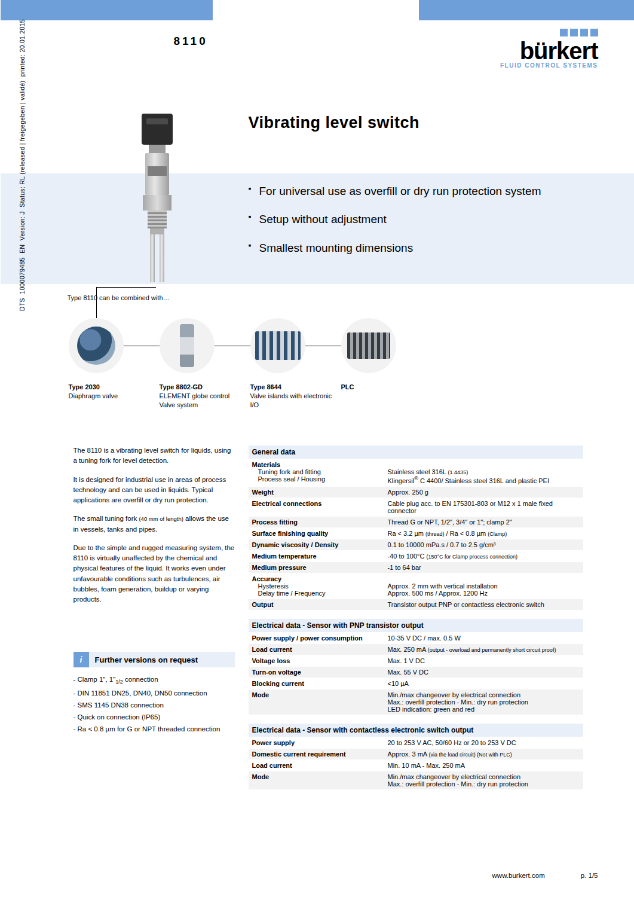8110
bürkert
FLUID CONTROL SYSTEMS
Vibrating level switch
For universal use as overfill or dry run protection system
Setup without adjustment
Smallest mounting dimensions
Type 8110 can be combined with…
Type 2030
Diaphragm valve
Type 8802-GD
ELEMENT globe control Valve system
Type 8644
Valve islands with electronic I/O
PLC
The 8110 is a vibrating level switch for liquids, using a tuning fork for level detection.
It is designed for industrial use in areas of process technology and can be used in liquids. Typical applications are overfill or dry run protection.
The small tuning fork (40 mm of length) allows the use in vessels, tanks and pipes.
Due to the simple and rugged measuring system, the 8110 is virtually unaffected by the chemical and physical features of the liquid. It works even under unfavourable conditions such as turbulences, air bubbles, foam generation, buildup or varying products.
i
Further versions on request
Clamp 1", 1"1/2 connection
DIN 11851 DN25, DN40, DN50 connection
SMS 1145 DN38 connection
Quick on connection (IP65)
Ra < 0.8 µm for G or NPT threaded connection
| General data |
| --- |
| Materials Tuning fork and fitting Process seal / Housing | Stainless steel 316L (1.4435) Klingersil ® C 4400/ Stainless steel 316L and plastic PEI |
| Weight | Approx. 250 g |
| Electrical connections | Cable plug acc. to EN 175301-803 or M12 x 1 male fixed connector |
| Process fitting | Thread G or NPT, 1/2", 3/4" or 1"; clamp 2" |
| Surface finishing quality | Ra < 3.2 µm (thread) / Ra < 0.8 µm (Clamp) |
| Dynamic viscosity / Density | 0.1 to 10000 mPa.s / 0.7 to 2.5 g/cm³ |
| Medium temperature | -40 to 100°C (150°C for Clamp process connection) |
| Medium pressure | -1 to 64 bar |
| Accuracy Hysteresis Delay time / Frequency | Approx. 2 mm with vertical installation Approx. 500 ms / Approx. 1200 Hz |
| Output | Transistor output PNP or contactless electronic switch |
| Electrical data - Sensor with PNP transistor output |
| --- |
| Power supply / power consumption | 10-35 V DC / max. 0.5 W |
| Load current | Max. 250 mA (output - overload and permanently short circuit proof) |
| Voltage loss | Max. 1 V DC |
| Turn-on voltage | Max. 55 V DC |
| Blocking current | <10 µA |
| Mode | Min./max changeover by electrical connection Max.: overfill protection - Min.: dry run protection LED indication: green and red |
| Electrical data - Sensor with contactless electronic switch output |
| --- |
| Power supply | 20 to 253 V AC, 50/60 Hz or 20 to 253 V DC |
| Domestic current requirement | Approx. 3 mA (via the load circuit) (Not with PLC) |
| Load current | Min. 10 mA - Max. 250 mA |
| Mode | Min./max changeover by electrical connection Max.: overfill protection - Min.: dry run protection |
DTS 1000079485 EN Version: J Status: RL (released | freigegeben | validé) printed: 20.01.2015
www.burkert.comp. 1/5